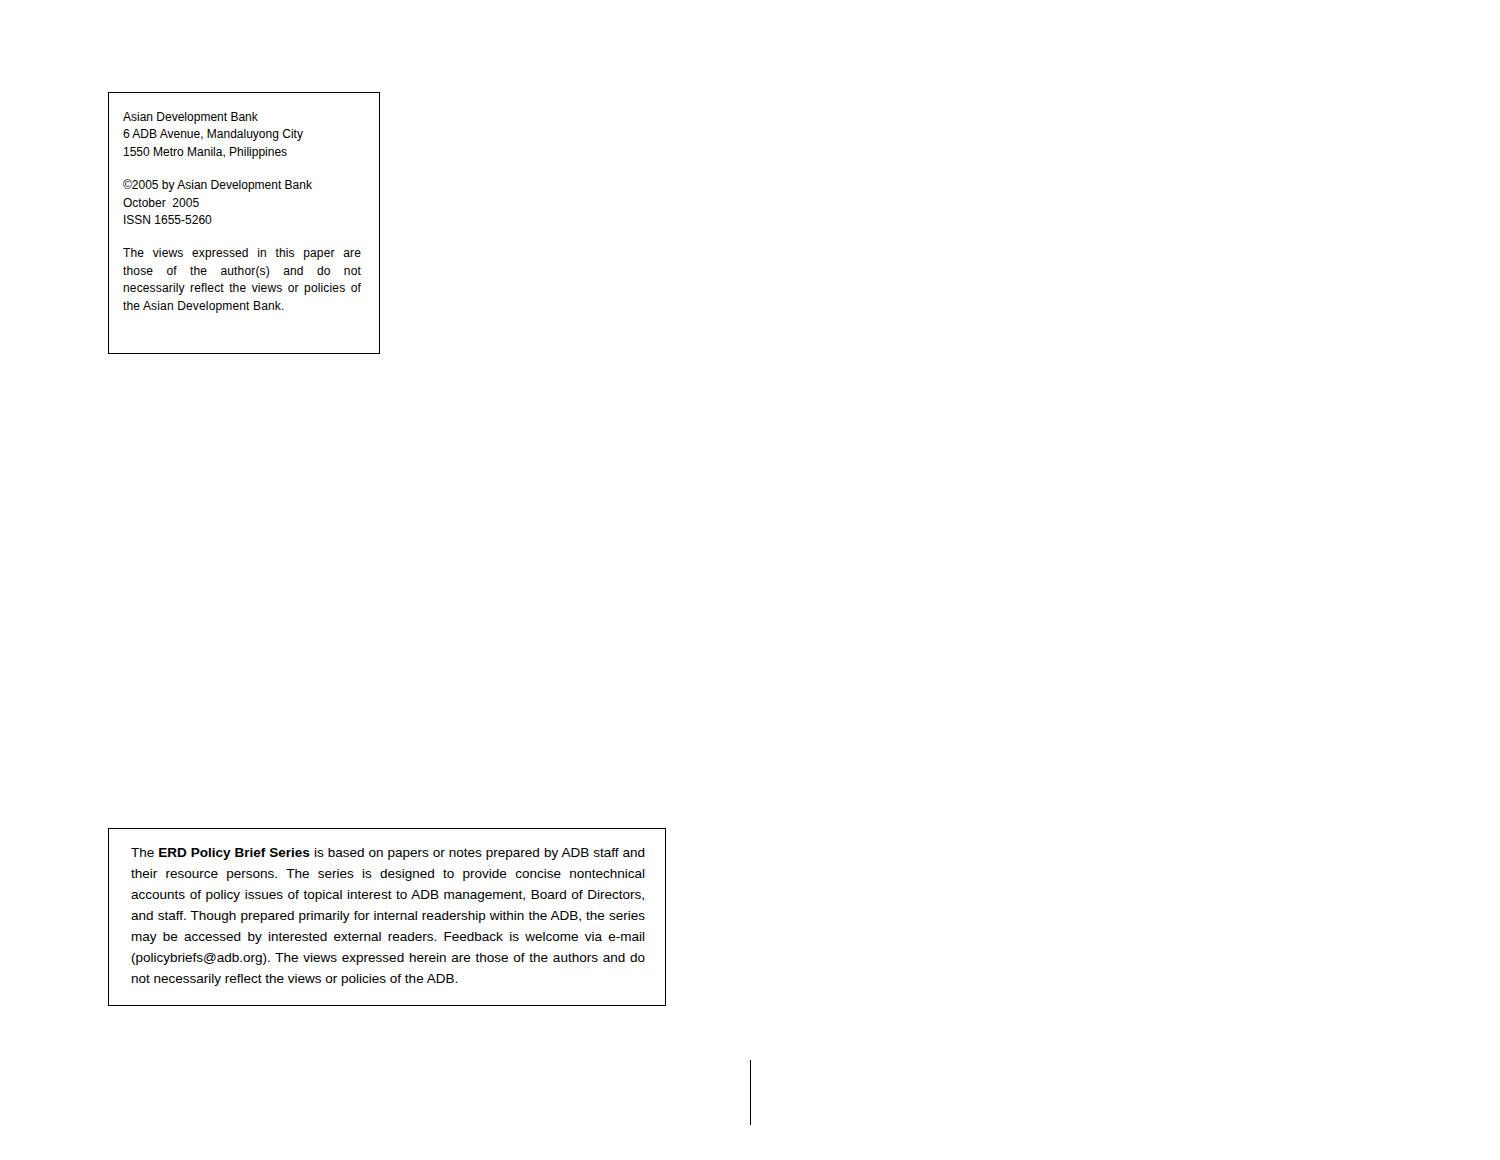Asian Development Bank
6 ADB Avenue, Mandaluyong City
1550 Metro Manila, Philippines
©2005 by Asian Development Bank
October 2005
ISSN 1655-5260
The views expressed in this paper are those of the author(s) and do not necessarily reflect the views or policies of the Asian Development Bank.
The ERD Policy Brief Series is based on papers or notes prepared by ADB staff and their resource persons. The series is designed to provide concise nontechnical accounts of policy issues of topical interest to ADB management, Board of Directors, and staff. Though prepared primarily for internal readership within the ADB, the series may be accessed by interested external readers. Feedback is welcome via e-mail (policybriefs@adb.org). The views expressed herein are those of the authors and do not necessarily reflect the views or policies of the ADB.